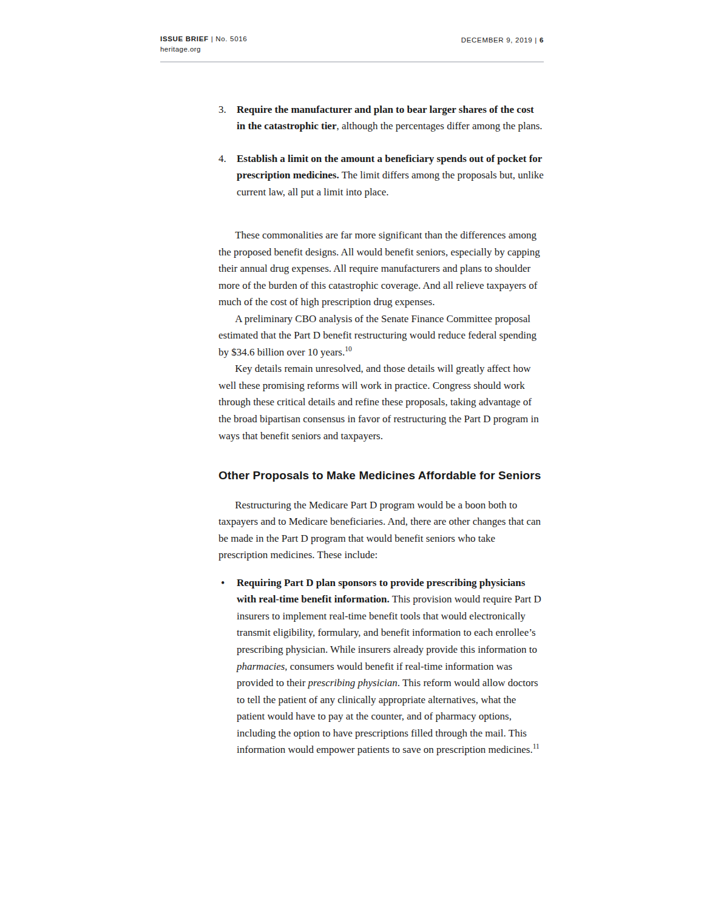Issue Brief | No. 5016 heritage.org
DECEMBER 9, 2019 | 6
3.
Require the manufacturer and plan to bear larger shares of the cost in the catastrophic tier, although the percentages differ among the plans.
4.
Establish a limit on the amount a beneficiary spends out of pocket for prescription medicines. The limit differs among the proposals but, unlike current law, all put a limit into place.
These commonalities are far more significant than the differences among the proposed benefit designs. All would benefit seniors, especially by capping their annual drug expenses. All require manufacturers and plans to shoulder more of the burden of this catastrophic coverage. And all relieve taxpayers of much of the cost of high prescription drug expenses.
A preliminary CBO analysis of the Senate Finance Committee proposal estimated that the Part D benefit restructuring would reduce federal spending by $34.6 billion over 10 years.10
Key details remain unresolved, and those details will greatly affect how well these promising reforms will work in practice. Congress should work through these critical details and refine these proposals, taking advantage of the broad bipartisan consensus in favor of restructuring the Part D program in ways that benefit seniors and taxpayers.
Other Proposals to Make Medicines Affordable for Seniors
Restructuring the Medicare Part D program would be a boon both to taxpayers and to Medicare beneficiaries. And, there are other changes that can be made in the Part D program that would benefit seniors who take prescription medicines. These include:
Requiring Part D plan sponsors to provide prescribing physicians with real-time benefit information. This provision would require Part D insurers to implement real-time benefit tools that would electronically transmit eligibility, formulary, and benefit information to each enrollee’s prescribing physician. While insurers already provide this information to pharmacies, consumers would benefit if real-time information was provided to their prescribing physician. This reform would allow doctors to tell the patient of any clinically appropriate alternatives, what the patient would have to pay at the counter, and of pharmacy options, including the option to have prescriptions filled through the mail. This information would empower patients to save on prescription medicines.11